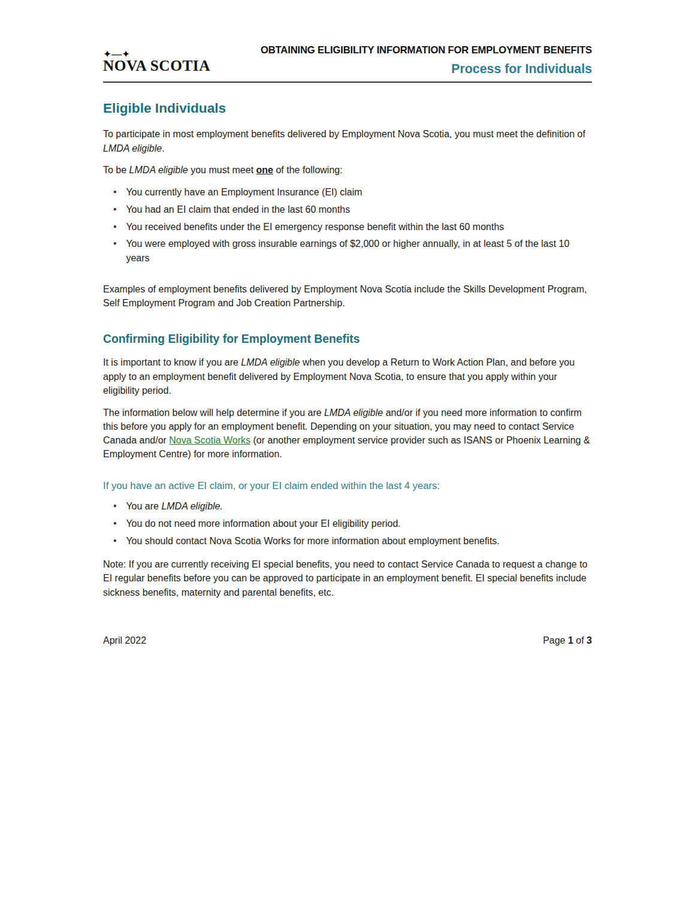✦—✦
NOVA SCOTIA
OBTAINING ELIGIBILITY INFORMATION FOR EMPLOYMENT BENEFITS
Process for Individuals
Eligible Individuals
To participate in most employment benefits delivered by Employment Nova Scotia, you must meet the definition of LMDA eligible.
To be LMDA eligible you must meet one of the following:
You currently have an Employment Insurance (EI) claim
You had an EI claim that ended in the last 60 months
You received benefits under the EI emergency response benefit within the last 60 months
You were employed with gross insurable earnings of $2,000 or higher annually, in at least 5 of the last 10 years
Examples of employment benefits delivered by Employment Nova Scotia include the Skills Development Program, Self Employment Program and Job Creation Partnership.
Confirming Eligibility for Employment Benefits
It is important to know if you are LMDA eligible when you develop a Return to Work Action Plan, and before you apply to an employment benefit delivered by Employment Nova Scotia, to ensure that you apply within your eligibility period.
The information below will help determine if you are LMDA eligible and/or if you need more information to confirm this before you apply for an employment benefit. Depending on your situation, you may need to contact Service Canada and/or Nova Scotia Works (or another employment service provider such as ISANS or Phoenix Learning & Employment Centre) for more information.
If you have an active EI claim, or your EI claim ended within the last 4 years:
You are LMDA eligible.
You do not need more information about your EI eligibility period.
You should contact Nova Scotia Works for more information about employment benefits.
Note: If you are currently receiving EI special benefits, you need to contact Service Canada to request a change to EI regular benefits before you can be approved to participate in an employment benefit. EI special benefits include sickness benefits, maternity and parental benefits, etc.
April 2022
Page 1 of 3